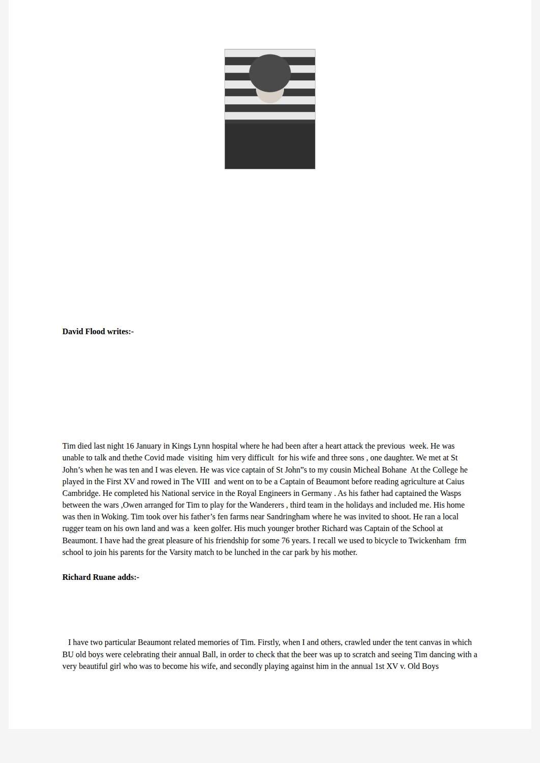David Flood writes:-
Tim died last night 16 January in Kings Lynn hospital where he had been after a heart attack the previous week. He was unable to talk and thethe Covid made visiting him very difficult for his wife and three sons , one daughter. We met at St John’s when he was ten and I was eleven. He was vice captain of St John”s to my cousin Micheal Bohane At the College he played in the First XV and rowed in The VIII and went on to be a Captain of Beaumont before reading agriculture at Caius Cambridge. He completed his National service in the Royal Engineers in Germany . As his father had captained the Wasps between the wars ,Owen arranged for Tim to play for the Wanderers , third team in the holidays and included me. His home was then in Woking. Tim took over his father’s fen farms near Sandringham where he was invited to shoot. He ran a local rugger team on his own land and was a keen golfer. His much younger brother Richard was Captain of the School at Beaumont. I have had the great pleasure of his friendship for some 76 years. I recall we used to bicycle to Twickenham frm school to join his parents for the Varsity match to be lunched in the car park by his mother.
Richard Ruane adds:-
I have two particular Beaumont related memories of Tim. Firstly, when I and others, crawled under the tent canvas in which BU old boys were celebrating their annual Ball, in order to check that the beer was up to scratch and seeing Tim dancing with a very beautiful girl who was to become his wife, and secondly playing against him in the annual 1st XV v. Old Boys